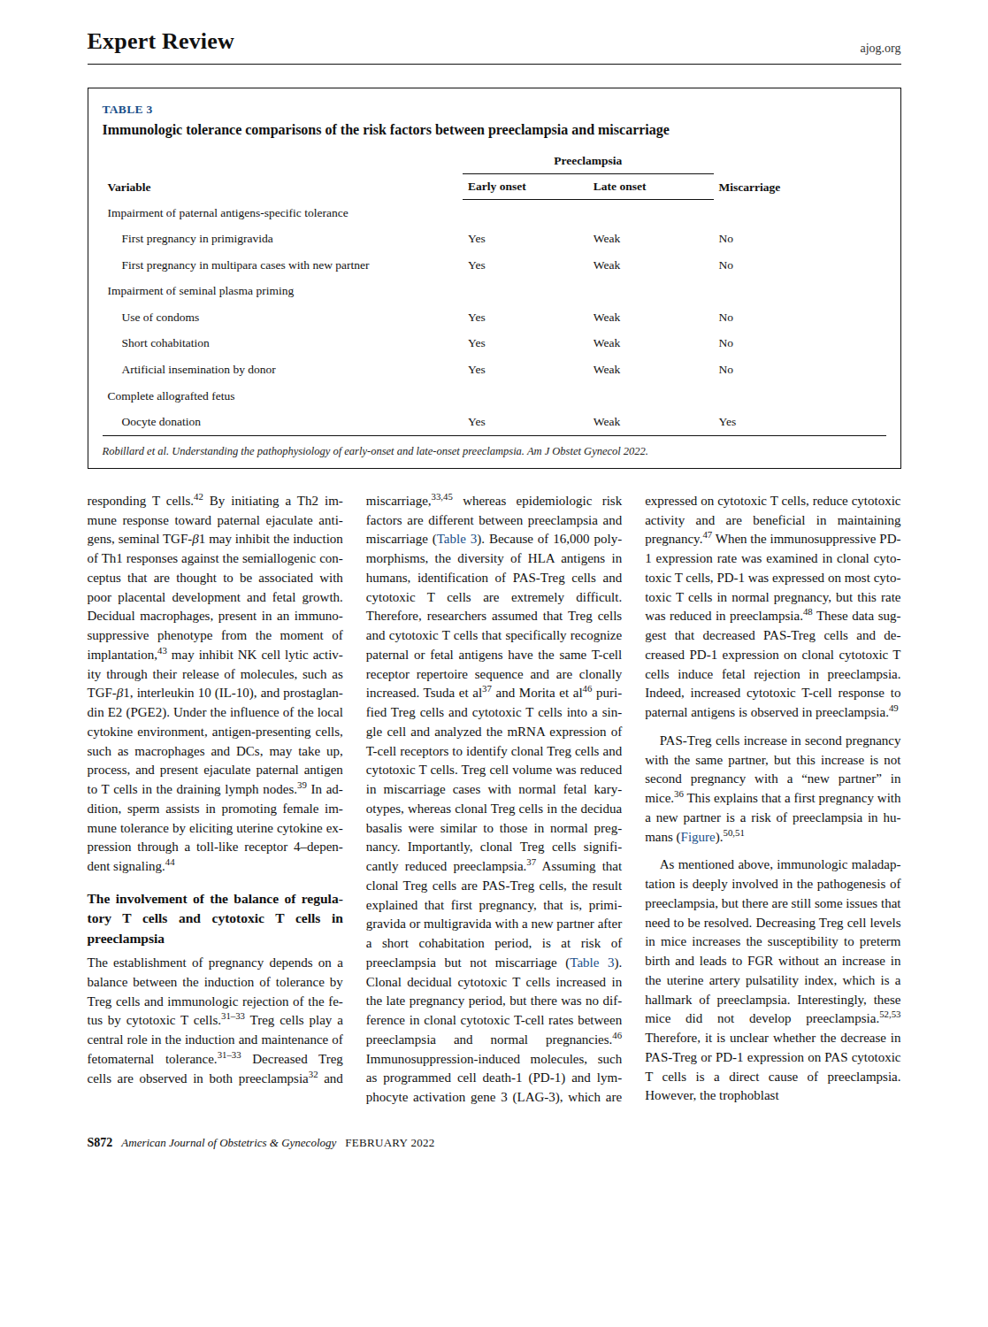Expert Review
ajog.org
TABLE 3
Immunologic tolerance comparisons of the risk factors between preeclampsia and miscarriage
| Variable | Preeclampsia | Miscarriage |
| --- | --- | --- |
| Early onset | Late onset |
| Impairment of paternal antigens-specific tolerance |
| First pregnancy in primigravida | Yes | Weak | No |
| First pregnancy in multipara cases with new partner | Yes | Weak | No |
| Impairment of seminal plasma priming |
| Use of condoms | Yes | Weak | No |
| Short cohabitation | Yes | Weak | No |
| Artificial insemination by donor | Yes | Weak | No |
| Complete allografted fetus |
| Oocyte donation | Yes | Weak | Yes |
Robillard et al. Understanding the pathophysiology of early-onset and late-onset preeclampsia. Am J Obstet Gynecol 2022.
responding T cells.42 By initiating a Th2 immune response toward paternal ejaculate antigens, seminal TGF-β1 may inhibit the induction of Th1 responses against the semiallogenic conceptus that are thought to be associated with poor placental development and fetal growth. Decidual macrophages, present in an immunosuppressive phenotype from the moment of implantation,43 may inhibit NK cell lytic activity through their release of molecules, such as TGF-β1, interleukin 10 (IL-10), and prostaglandin E2 (PGE2). Under the influence of the local cytokine environment, antigen-presenting cells, such as macrophages and DCs, may take up, process, and present ejaculate paternal antigen to T cells in the draining lymph nodes.39 In addition, sperm assists in promoting female immune tolerance by eliciting uterine cytokine expression through a toll-like receptor 4–dependent signaling.44
The involvement of the balance of regulatory T cells and cytotoxic T cells in preeclampsia
The establishment of pregnancy depends on a balance between the induction of tolerance by Treg cells and immunologic rejection of the fetus by cytotoxic T cells.31–33 Treg cells play a central role in the induction and maintenance of fetomaternal tolerance.31–33 Decreased Treg cells are observed in both preeclampsia32 and miscarriage,33,45 whereas epidemiologic risk factors are different between preeclampsia and miscarriage (Table 3). Because of 16,000 polymorphisms, the diversity of HLA antigens in humans, identification of PAS-Treg cells and cytotoxic T cells are extremely difficult. Therefore, researchers assumed that Treg cells and cytotoxic T cells that specifically recognize paternal or fetal antigens have the same T-cell receptor repertoire sequence and are clonally increased. Tsuda et al37 and Morita et al46 purified Treg cells and cytotoxic T cells into a single cell and analyzed the mRNA expression of T-cell receptors to identify clonal Treg cells and cytotoxic T cells. Treg cell volume was reduced in miscarriage cases with normal fetal karyotypes, whereas clonal Treg cells in the decidua basalis were similar to those in normal pregnancy. Importantly, clonal Treg cells significantly reduced preeclampsia.37 Assuming that clonal Treg cells are PAS-Treg cells, the result explained that first pregnancy, that is, primigravida or multigravida with a new partner after a short cohabitation period, is at risk of preeclampsia but not miscarriage (Table 3). Clonal decidual cytotoxic T cells increased in the late pregnancy period, but there was no difference in clonal cytotoxic T-cell rates between preeclampsia and normal pregnancies.46 Immunosuppression-induced molecules, such as programmed cell death-1 (PD-1) and lymphocyte activation gene 3 (LAG-3), which are expressed on cytotoxic T cells, reduce cytotoxic activity and are beneficial in maintaining pregnancy.47 When the immunosuppressive PD-1 expression rate was examined in clonal cytotoxic T cells, PD-1 was expressed on most cytotoxic T cells in normal pregnancy, but this rate was reduced in preeclampsia.48 These data suggest that decreased PAS-Treg cells and decreased PD-1 expression on clonal cytotoxic T cells induce fetal rejection in preeclampsia. Indeed, increased cytotoxic T-cell response to paternal antigens is observed in preeclampsia.49
PAS-Treg cells increase in second pregnancy with the same partner, but this increase is not second pregnancy with a “new partner” in mice.36 This explains that a first pregnancy with a new partner is a risk of preeclampsia in humans (Figure).50,51
As mentioned above, immunologic maladaptation is deeply involved in the pathogenesis of preeclampsia, but there are still some issues that need to be resolved. Decreasing Treg cell levels in mice increases the susceptibility to preterm birth and leads to FGR without an increase in the uterine artery pulsatility index, which is a hallmark of preeclampsia. Interestingly, these mice did not develop preeclampsia.52,53 Therefore, it is unclear whether the decrease in PAS-Treg or PD-1 expression on PAS cytotoxic T cells is a direct cause of preeclampsia. However, the trophoblast
S872 American Journal of Obstetrics & Gynecology FEBRUARY 2022